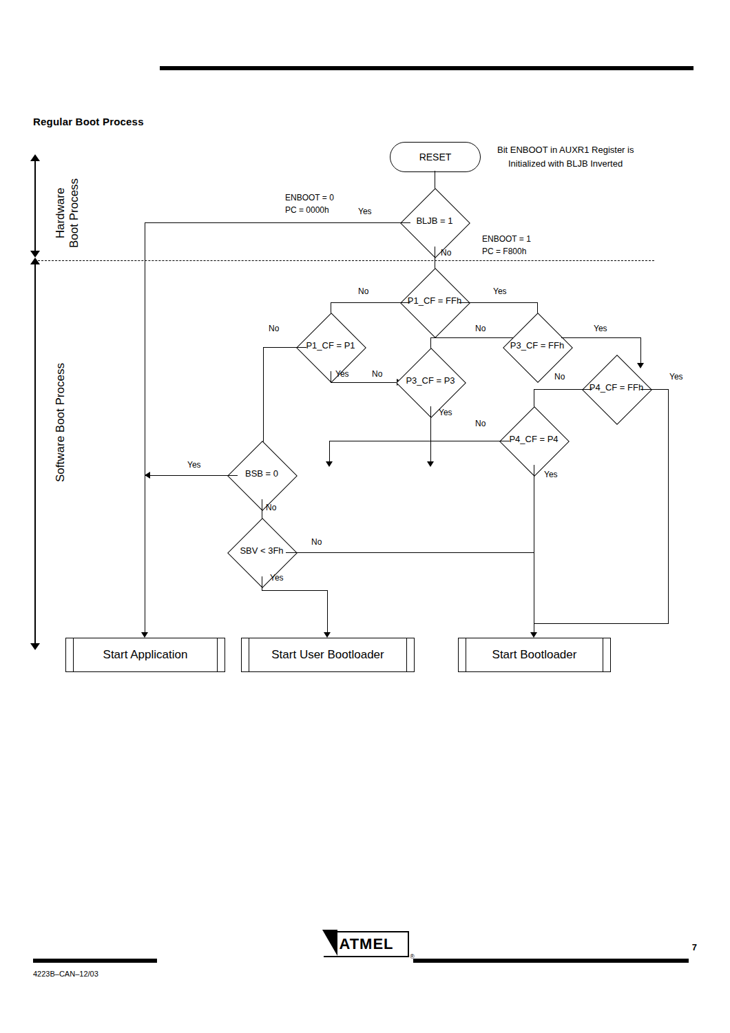Regular Boot Process
Hardware
Boot Process
Software Boot Process
RESET
Bit ENBOOT in AUXR1 Register is
Initialized with BLJB Inverted
BLJB = 1
Yes
ENBOOT = 0
PC = 0000h
No
ENBOOT = 1
PC = F800h
P1_CF = FFh
No
Yes
P1_CF = P1
P3_CF = FFh
No
Yes
No
Yes
P3_CF = P3
No
P4_CF = FFh
No
Yes
Yes
P4_CF = P4
No
Yes
BSB = 0
Yes
No
SBV < 3Fh
No
Yes
Start Application
Start User Bootloader
Start Bootloader
4223B–CAN–12/03
7
ATMEL
®